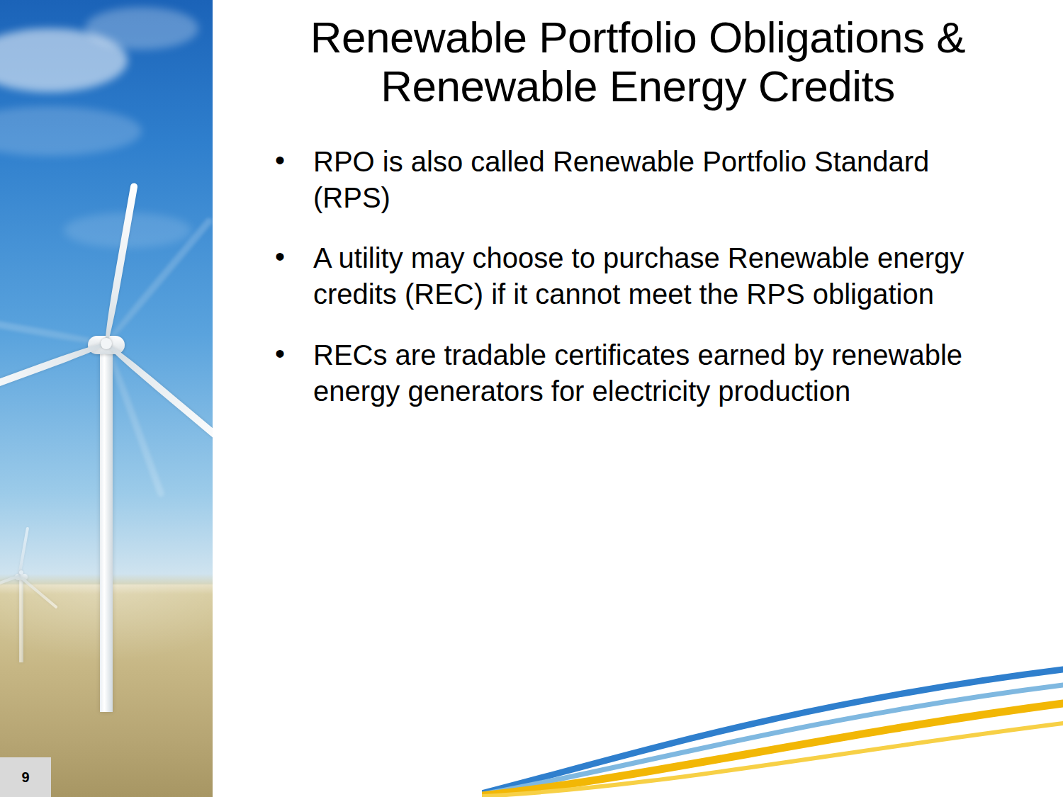9
Renewable Portfolio Obligations & Renewable Energy Credits
RPO is also called Renewable Portfolio Standard (RPS)
A utility may choose to purchase Renewable energy credits (REC) if it cannot meet the RPS obligation
RECs are tradable certificates earned by renewable energy generators for electricity production